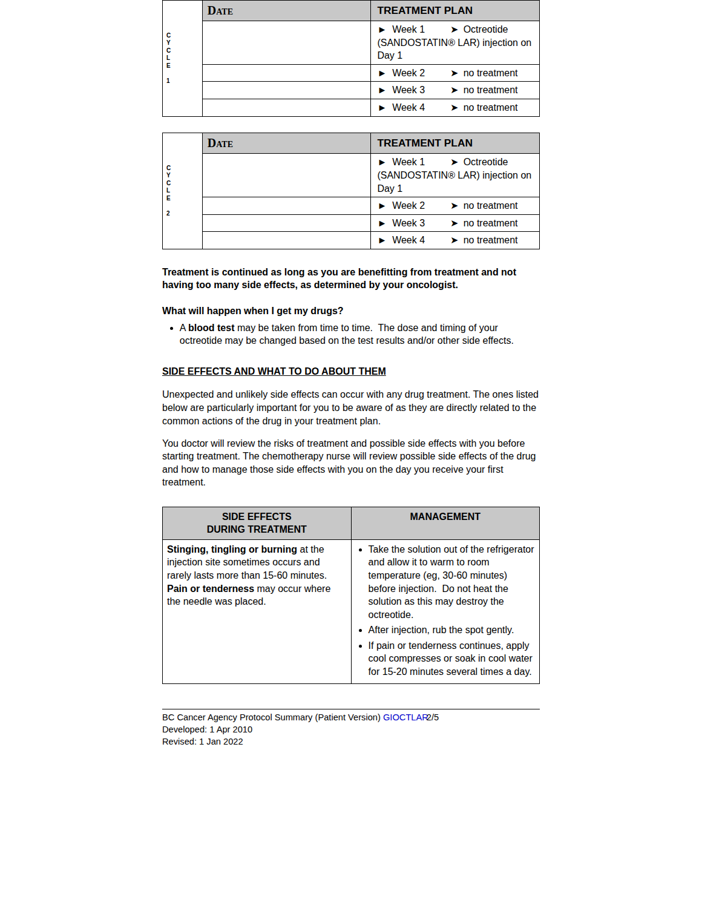| C Y C L E 1 | Date | TREATMENT PLAN |
| | ► Week 1 ➤ Octreotide (SANDOSTATIN® LAR) injection on Day 1 |
| | ► Week 2 ➤ no treatment |
| | ► Week 3 ➤ no treatment |
| | ► Week 4 ➤ no treatment |
| C Y C L E 2 | Date | TREATMENT PLAN |
| | ► Week 1 ➤ Octreotide (SANDOSTATIN® LAR) injection on Day 1 |
| | ► Week 2 ➤ no treatment |
| | ► Week 3 ➤ no treatment |
| | ► Week 4 ➤ no treatment |
Treatment is continued as long as you are benefitting from treatment and not having too many side effects, as determined by your oncologist.
What will happen when I get my drugs?
A blood test may be taken from time to time. The dose and timing of your octreotide may be changed based on the test results and/or other side effects.
SIDE EFFECTS AND WHAT TO DO ABOUT THEM
Unexpected and unlikely side effects can occur with any drug treatment. The ones listed below are particularly important for you to be aware of as they are directly related to the common actions of the drug in your treatment plan.
You doctor will review the risks of treatment and possible side effects with you before starting treatment. The chemotherapy nurse will review possible side effects of the drug and how to manage those side effects with you on the day you receive your first treatment.
| SIDE EFFECTS DURING TREATMENT | MANAGEMENT |
| --- | --- |
| Stinging, tingling or burning at the injection site sometimes occurs and rarely lasts more than 15-60 minutes. Pain or tenderness may occur where the needle was placed. | Take the solution out of the refrigerator and allow it to warm to room temperature (eg, 30-60 minutes) before injection. Do not heat the solution as this may destroy the octreotide. After injection, rub the spot gently. If pain or tenderness continues, apply cool compresses or soak in cool water for 15-20 minutes several times a day. |
BC Cancer Agency Protocol Summary (Patient Version) GIOCTLAR 2/5
Developed: 1 Apr 2010
Revised: 1 Jan 2022